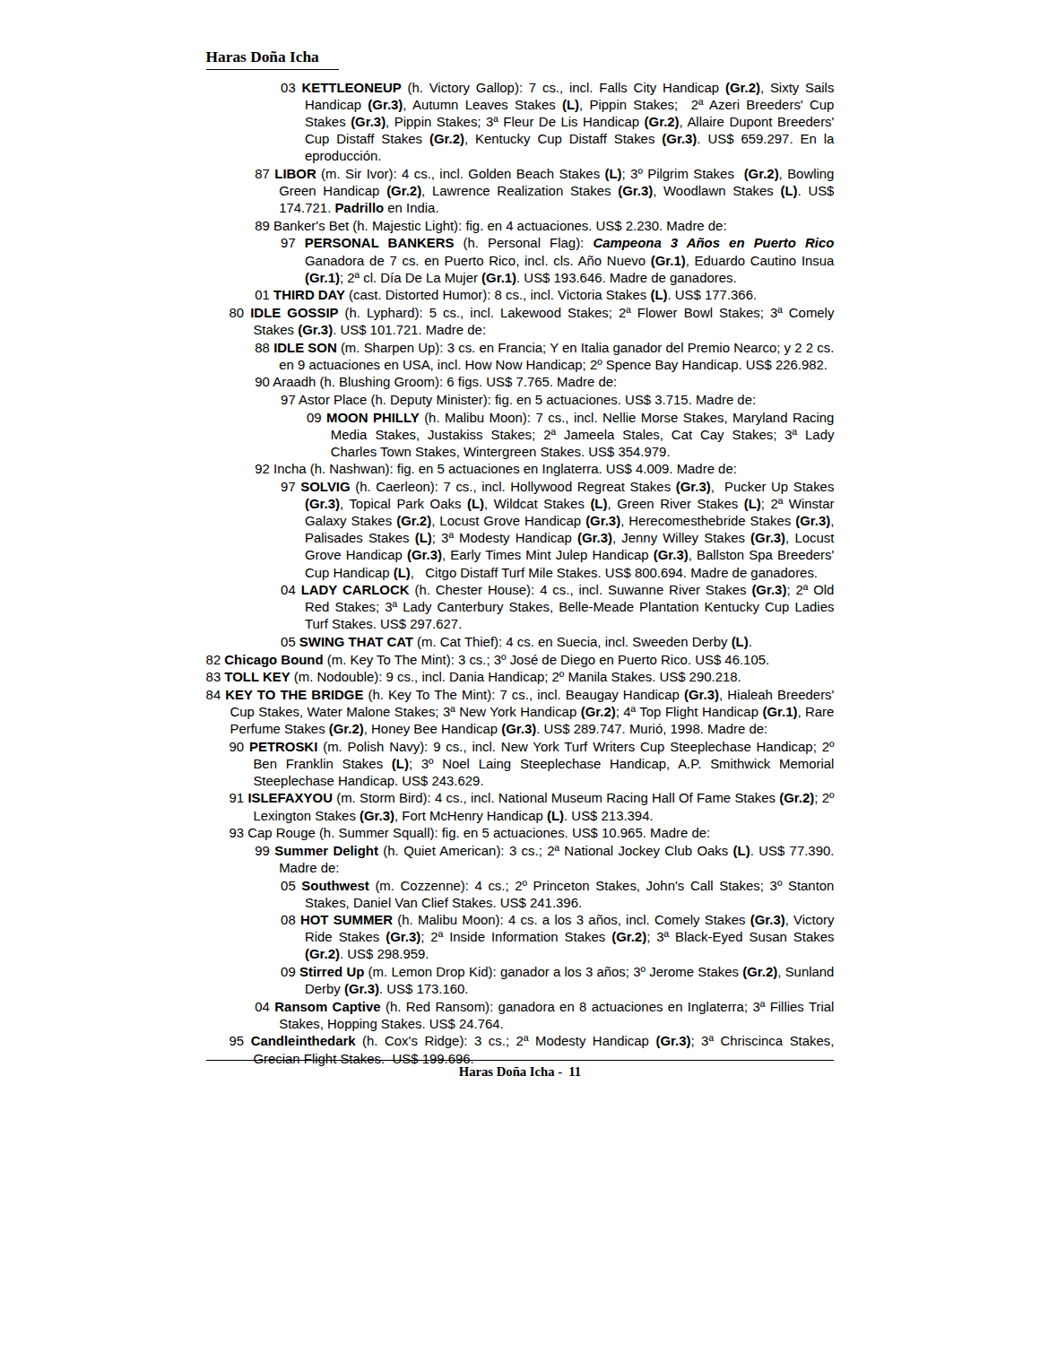Haras Doña Icha
03 KETTLEONEUP (h. Victory Gallop): 7 cs., incl. Falls City Handicap (Gr.2), Sixty Sails Handicap (Gr.3), Autumn Leaves Stakes (L), Pippin Stakes; 2ª Azeri Breeders' Cup Stakes (Gr.3), Pippin Stakes; 3ª Fleur De Lis Handicap (Gr.2), Allaire Dupont Breeders' Cup Distaff Stakes (Gr.2), Kentucky Cup Distaff Stakes (Gr.3). US$ 659.297. En la eproducción.
87 LIBOR (m. Sir Ivor): 4 cs., incl. Golden Beach Stakes (L); 3º Pilgrim Stakes (Gr.2), Bowling Green Handicap (Gr.2), Lawrence Realization Stakes (Gr.3), Woodlawn Stakes (L). US$ 174.721. Padrillo en India.
89 Banker's Bet (h. Majestic Light): fig. en 4 actuaciones. US$ 2.230. Madre de:
97 PERSONAL BANKERS (h. Personal Flag): Campeona 3 Años en Puerto Rico Ganadora de 7 cs. en Puerto Rico, incl. cls. Año Nuevo (Gr.1), Eduardo Cautino Insua (Gr.1); 2ª cl. Día De La Mujer (Gr.1). US$ 193.646. Madre de ganadores.
01 THIRD DAY (cast. Distorted Humor): 8 cs., incl. Victoria Stakes (L). US$ 177.366.
80 IDLE GOSSIP (h. Lyphard): 5 cs., incl. Lakewood Stakes; 2ª Flower Bowl Stakes; 3ª Comely Stakes (Gr.3). US$ 101.721. Madre de:
88 IDLE SON (m. Sharpen Up): 3 cs. en Francia; Y en Italia ganador del Premio Nearco; y 2 2 cs. en 9 actuaciones en USA, incl. How Now Handicap; 2º Spence Bay Handicap. US$ 226.982.
90 Araadh (h. Blushing Groom): 6 figs. US$ 7.765. Madre de:
97 Astor Place (h. Deputy Minister): fig. en 5 actuaciones. US$ 3.715. Madre de:
09 MOON PHILLY (h. Malibu Moon): 7 cs., incl. Nellie Morse Stakes, Maryland Racing Media Stakes, Justakiss Stakes; 2ª Jameela Stales, Cat Cay Stakes; 3ª Lady Charles Town Stakes, Wintergreen Stakes. US$ 354.979.
92 Incha (h. Nashwan): fig. en 5 actuaciones en Inglaterra. US$ 4.009. Madre de:
97 SOLVIG (h. Caerleon): 7 cs., incl. Hollywood Regreat Stakes (Gr.3), Pucker Up Stakes (Gr.3), Topical Park Oaks (L), Wildcat Stakes (L), Green River Stakes (L); 2ª Winstar Galaxy Stakes (Gr.2), Locust Grove Handicap (Gr.3), Herecomesthebride Stakes (Gr.3), Palisades Stakes (L); 3ª Modesty Handicap (Gr.3), Jenny Willey Stakes (Gr.3), Locust Grove Handicap (Gr.3), Early Times Mint Julep Handicap (Gr.3), Ballston Spa Breeders' Cup Handicap (L), Citgo Distaff Turf Mile Stakes. US$ 800.694. Madre de ganadores.
04 LADY CARLOCK (h. Chester House): 4 cs., incl. Suwanne River Stakes (Gr.3); 2ª Old Red Stakes; 3ª Lady Canterbury Stakes, Belle-Meade Plantation Kentucky Cup Ladies Turf Stakes. US$ 297.627.
05 SWING THAT CAT (m. Cat Thief): 4 cs. en Suecia, incl. Sweeden Derby (L).
82 Chicago Bound (m. Key To The Mint): 3 cs.; 3º José de Diego en Puerto Rico. US$ 46.105.
83 TOLL KEY (m. Nodouble): 9 cs., incl. Dania Handicap; 2º Manila Stakes. US$ 290.218.
84 KEY TO THE BRIDGE (h. Key To The Mint): 7 cs., incl. Beaugay Handicap (Gr.3), Hialeah Breeders' Cup Stakes, Water Malone Stakes; 3ª New York Handicap (Gr.2); 4ª Top Flight Handicap (Gr.1), Rare Perfume Stakes (Gr.2), Honey Bee Handicap (Gr.3). US$ 289.747. Murió, 1998. Madre de:
90 PETROSKI (m. Polish Navy): 9 cs., incl. New York Turf Writers Cup Steeplechase Handicap; 2º Ben Franklin Stakes (L); 3º Noel Laing Steeplechase Handicap, A.P. Smithwick Memorial Steeplechase Handicap. US$ 243.629.
91 ISLEFAXYOU (m. Storm Bird): 4 cs., incl. National Museum Racing Hall Of Fame Stakes (Gr.2); 2º Lexington Stakes (Gr.3), Fort McHenry Handicap (L). US$ 213.394.
93 Cap Rouge (h. Summer Squall): fig. en 5 actuaciones. US$ 10.965. Madre de:
99 Summer Delight (h. Quiet American): 3 cs.; 2ª National Jockey Club Oaks (L). US$ 77.390. Madre de:
05 Southwest (m. Cozzenne): 4 cs.; 2º Princeton Stakes, John's Call Stakes; 3º Stanton Stakes, Daniel Van Clief Stakes. US$ 241.396.
08 HOT SUMMER (h. Malibu Moon): 4 cs. a los 3 años, incl. Comely Stakes (Gr.3), Victory Ride Stakes (Gr.3); 2ª Inside Information Stakes (Gr.2); 3ª Black-Eyed Susan Stakes (Gr.2). US$ 298.959.
09 Stirred Up (m. Lemon Drop Kid): ganador a los 3 años; 3º Jerome Stakes (Gr.2), Sunland Derby (Gr.3). US$ 173.160.
04 Ransom Captive (h. Red Ransom): ganadora en 8 actuaciones en Inglaterra; 3ª Fillies Trial Stakes, Hopping Stakes. US$ 24.764.
95 Candleinthedark (h. Cox's Ridge): 3 cs.; 2ª Modesty Handicap (Gr.3); 3ª Chriscinca Stakes, Grecian Flight Stakes. US$ 199.696.
Haras Doña Icha - 11